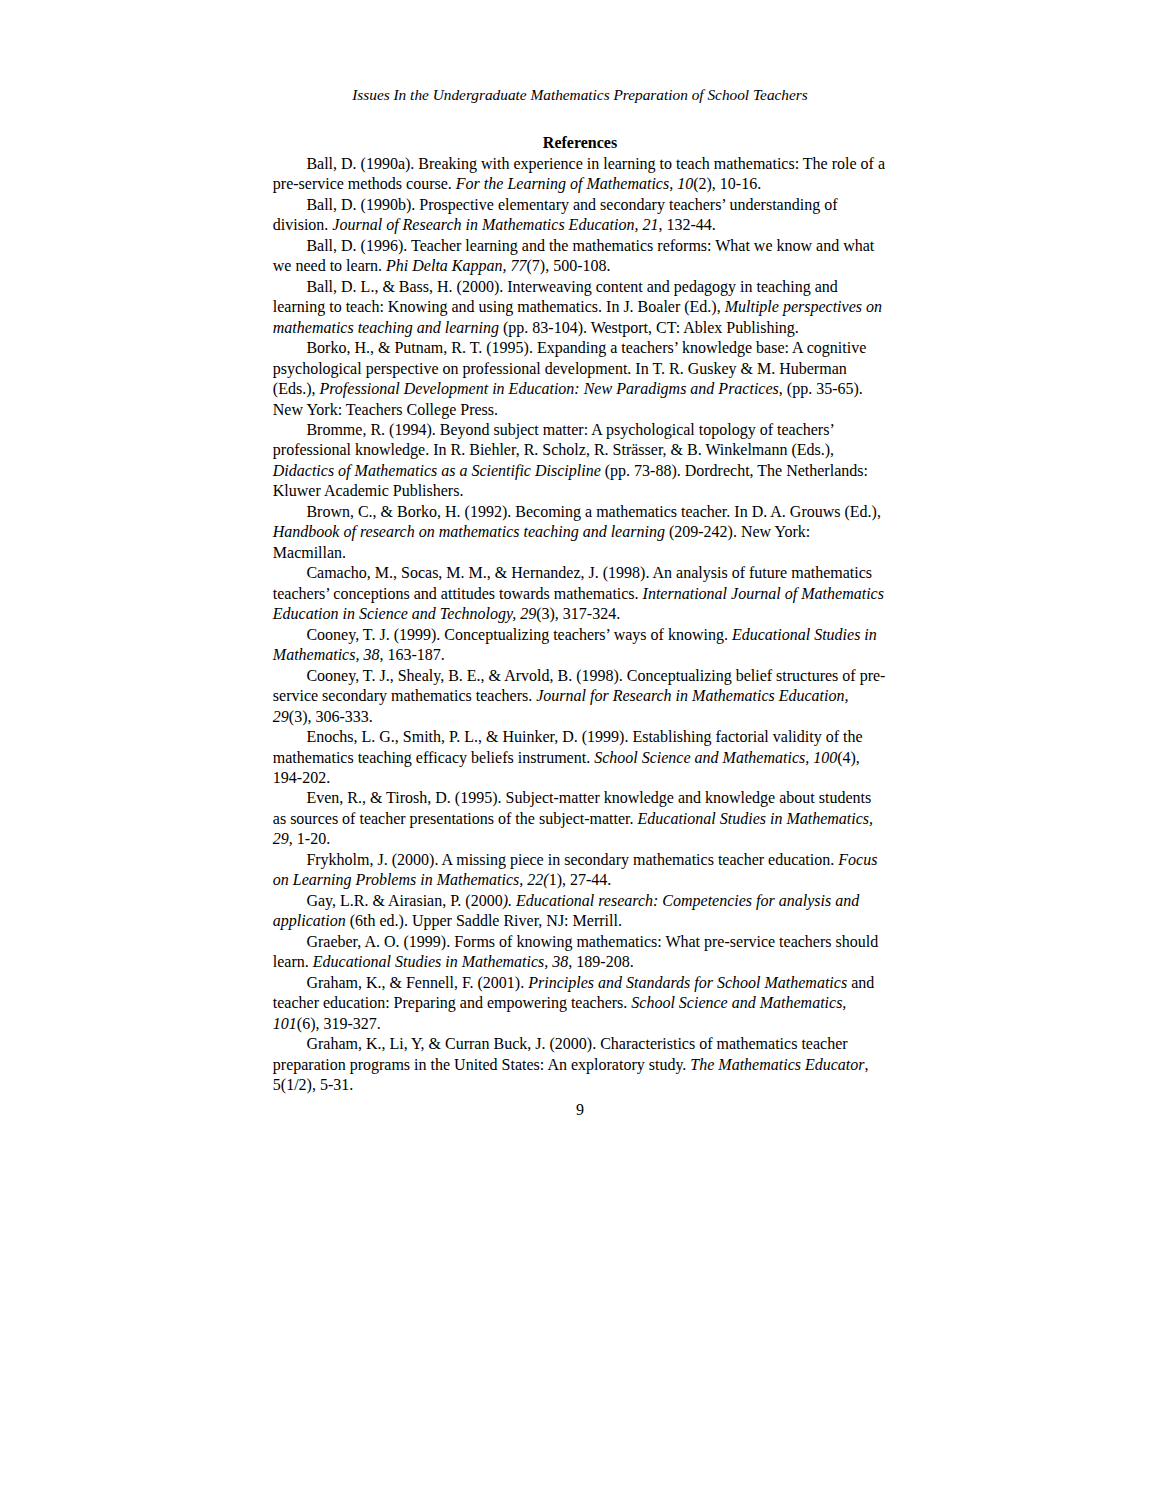Issues In the Undergraduate Mathematics Preparation of School Teachers
References
Ball, D. (1990a). Breaking with experience in learning to teach mathematics: The role of a pre-service methods course. For the Learning of Mathematics, 10(2), 10-16.
Ball, D. (1990b). Prospective elementary and secondary teachers’ understanding of division. Journal of Research in Mathematics Education, 21, 132-44.
Ball, D. (1996). Teacher learning and the mathematics reforms: What we know and what we need to learn. Phi Delta Kappan, 77(7), 500-108.
Ball, D. L., & Bass, H. (2000). Interweaving content and pedagogy in teaching and learning to teach: Knowing and using mathematics. In J. Boaler (Ed.), Multiple perspectives on mathematics teaching and learning (pp. 83-104). Westport, CT: Ablex Publishing.
Borko, H., & Putnam, R. T. (1995). Expanding a teachers’ knowledge base: A cognitive psychological perspective on professional development. In T. R. Guskey & M. Huberman (Eds.), Professional Development in Education: New Paradigms and Practices, (pp. 35-65). New York: Teachers College Press.
Bromme, R. (1994). Beyond subject matter: A psychological topology of teachers’ professional knowledge. In R. Biehler, R. Scholz, R. Strässer, & B. Winkelmann (Eds.), Didactics of Mathematics as a Scientific Discipline (pp. 73-88). Dordrecht, The Netherlands: Kluwer Academic Publishers.
Brown, C., & Borko, H. (1992). Becoming a mathematics teacher. In D. A. Grouws (Ed.), Handbook of research on mathematics teaching and learning (209-242). New York: Macmillan.
Camacho, M., Socas, M. M., & Hernandez, J. (1998). An analysis of future mathematics teachers’ conceptions and attitudes towards mathematics. International Journal of Mathematics Education in Science and Technology, 29(3), 317-324.
Cooney, T. J. (1999). Conceptualizing teachers’ ways of knowing. Educational Studies in Mathematics, 38, 163-187.
Cooney, T. J., Shealy, B. E., & Arvold, B. (1998). Conceptualizing belief structures of pre-service secondary mathematics teachers. Journal for Research in Mathematics Education, 29(3), 306-333.
Enochs, L. G., Smith, P. L., & Huinker, D. (1999). Establishing factorial validity of the mathematics teaching efficacy beliefs instrument. School Science and Mathematics, 100(4), 194-202.
Even, R., & Tirosh, D. (1995). Subject-matter knowledge and knowledge about students as sources of teacher presentations of the subject-matter. Educational Studies in Mathematics, 29, 1-20.
Frykholm, J. (2000). A missing piece in secondary mathematics teacher education. Focus on Learning Problems in Mathematics, 22(1), 27-44.
Gay, L.R. & Airasian, P. (2000). Educational research: Competencies for analysis and application (6th ed.). Upper Saddle River, NJ: Merrill.
Graeber, A. O. (1999). Forms of knowing mathematics: What pre-service teachers should learn. Educational Studies in Mathematics, 38, 189-208.
Graham, K., & Fennell, F. (2001). Principles and Standards for School Mathematics and teacher education: Preparing and empowering teachers. School Science and Mathematics, 101(6), 319-327.
Graham, K., Li, Y, & Curran Buck, J. (2000). Characteristics of mathematics teacher preparation programs in the United States: An exploratory study. The Mathematics Educator, 5(1/2), 5-31.
9